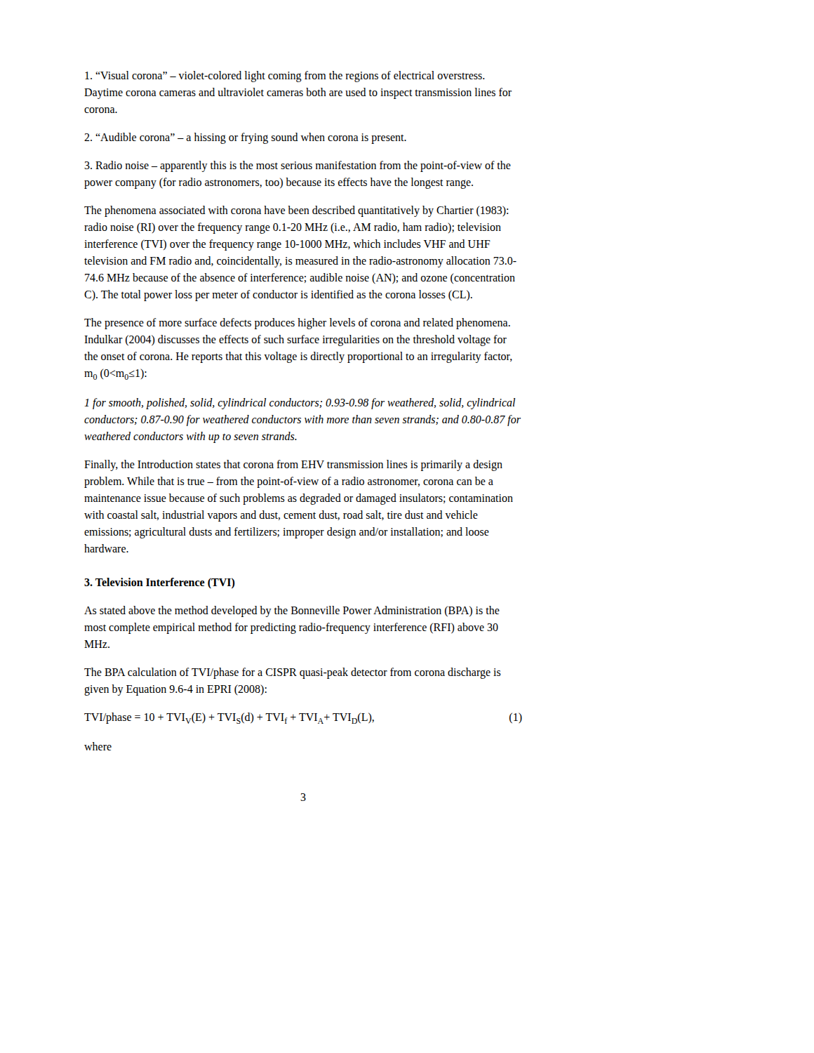1. “Visual corona” – violet-colored light coming from the regions of electrical overstress. Daytime corona cameras and ultraviolet cameras both are used to inspect transmission lines for corona.
2. “Audible corona” – a hissing or frying sound when corona is present.
3. Radio noise – apparently this is the most serious manifestation from the point-of-view of the power company (for radio astronomers, too) because its effects have the longest range.
The phenomena associated with corona have been described quantitatively by Chartier (1983): radio noise (RI) over the frequency range 0.1-20 MHz (i.e., AM radio, ham radio); television interference (TVI) over the frequency range 10-1000 MHz, which includes VHF and UHF television and FM radio and, coincidentally, is measured in the radio-astronomy allocation 73.0-74.6 MHz because of the absence of interference; audible noise (AN); and ozone (concentration C). The total power loss per meter of conductor is identified as the corona losses (CL).
The presence of more surface defects produces higher levels of corona and related phenomena. Indulkar (2004) discusses the effects of such surface irregularities on the threshold voltage for the onset of corona. He reports that this voltage is directly proportional to an irregularity factor, m0 (0<m0≤1):
1 for smooth, polished, solid, cylindrical conductors; 0.93-0.98 for weathered, solid, cylindrical conductors; 0.87-0.90 for weathered conductors with more than seven strands; and 0.80-0.87 for weathered conductors with up to seven strands.
Finally, the Introduction states that corona from EHV transmission lines is primarily a design problem. While that is true – from the point-of-view of a radio astronomer, corona can be a maintenance issue because of such problems as degraded or damaged insulators; contamination with coastal salt, industrial vapors and dust, cement dust, road salt, tire dust and vehicle emissions; agricultural dusts and fertilizers; improper design and/or installation; and loose hardware.
3. Television Interference (TVI)
As stated above the method developed by the Bonneville Power Administration (BPA) is the most complete empirical method for predicting radio-frequency interference (RFI) above 30 MHz.
The BPA calculation of TVI/phase for a CISPR quasi-peak detector from corona discharge is given by Equation 9.6-4 in EPRI (2008):
TVI/phase = 10 + TVIV(E) + TVIS(d) + TVIf + TVIA+ TVID(L),(1)
where
3